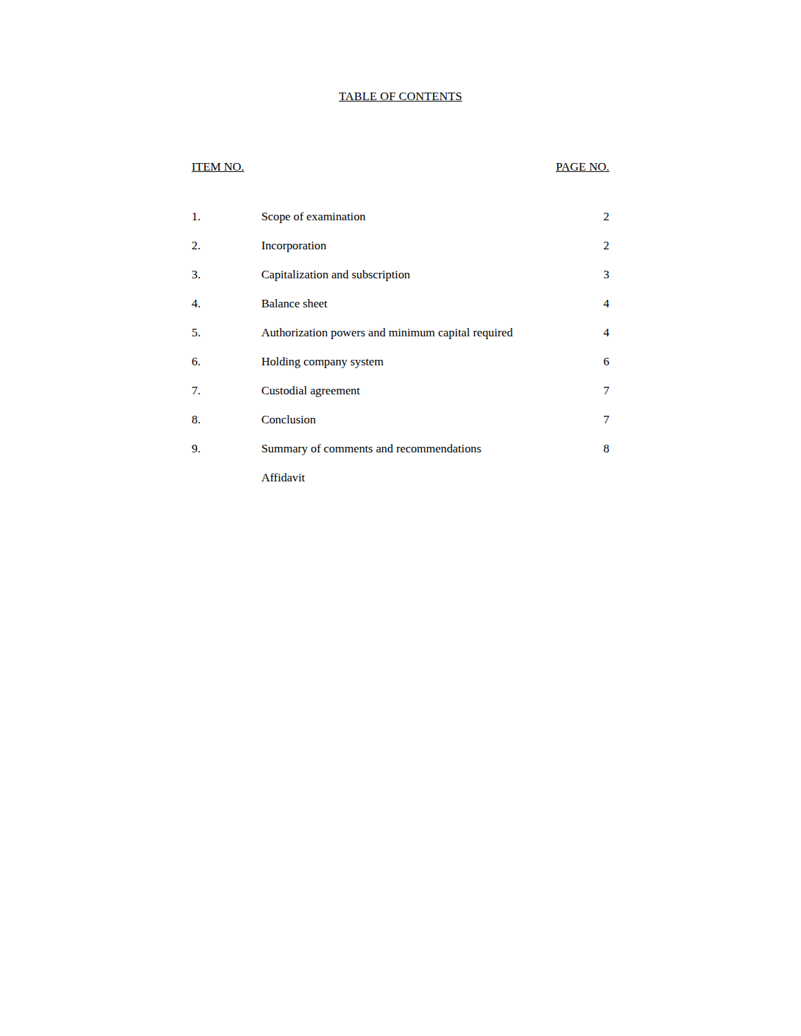TABLE OF CONTENTS
| ITEM NO. | PAGE NO. |
| --- | --- |
| 1. | Scope of examination | 2 |
| 2. | Incorporation | 2 |
| 3. | Capitalization and subscription | 3 |
| 4. | Balance sheet | 4 |
| 5. | Authorization powers and minimum capital required | 4 |
| 6. | Holding company system | 6 |
| 7. | Custodial agreement | 7 |
| 8. | Conclusion | 7 |
| 9. | Summary of comments and recommendations | 8 |
| | Affidavit | |